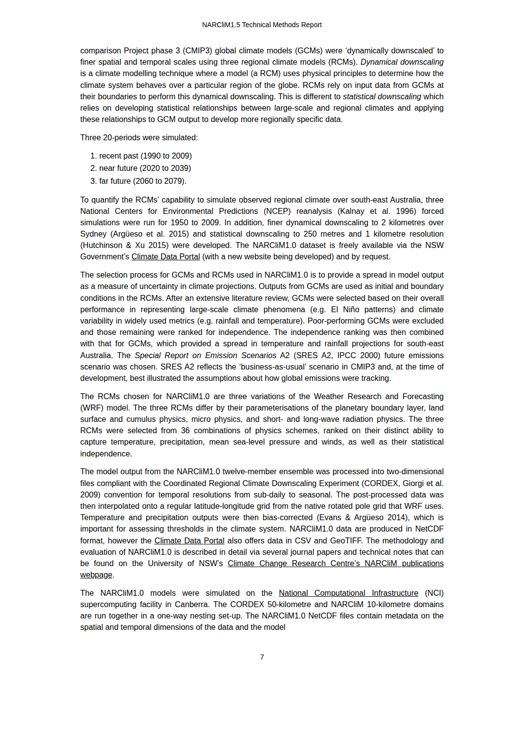NARCliM1.5 Technical Methods Report
comparison Project phase 3 (CMIP3) global climate models (GCMs) were ‘dynamically downscaled’ to finer spatial and temporal scales using three regional climate models (RCMs). Dynamical downscaling is a climate modelling technique where a model (a RCM) uses physical principles to determine how the climate system behaves over a particular region of the globe. RCMs rely on input data from GCMs at their boundaries to perform this dynamical downscaling. This is different to statistical downscaling which relies on developing statistical relationships between large-scale and regional climates and applying these relationships to GCM output to develop more regionally specific data.
Three 20-periods were simulated:
recent past (1990 to 2009)
near future (2020 to 2039)
far future (2060 to 2079).
To quantify the RCMs’ capability to simulate observed regional climate over south-east Australia, three National Centers for Environmental Predictions (NCEP) reanalysis (Kalnay et al. 1996) forced simulations were run for 1950 to 2009. In addition, finer dynamical downscaling to 2 kilometres over Sydney (Argüeso et al. 2015) and statistical downscaling to 250 metres and 1 kilometre resolution (Hutchinson & Xu 2015) were developed. The NARCliM1.0 dataset is freely available via the NSW Government’s Climate Data Portal (with a new website being developed) and by request.
The selection process for GCMs and RCMs used in NARCliM1.0 is to provide a spread in model output as a measure of uncertainty in climate projections. Outputs from GCMs are used as initial and boundary conditions in the RCMs. After an extensive literature review, GCMs were selected based on their overall performance in representing large-scale climate phenomena (e.g. El Niño patterns) and climate variability in widely used metrics (e.g. rainfall and temperature). Poor-performing GCMs were excluded and those remaining were ranked for independence. The independence ranking was then combined with that for GCMs, which provided a spread in temperature and rainfall projections for south-east Australia. The Special Report on Emission Scenarios A2 (SRES A2, IPCC 2000) future emissions scenario was chosen. SRES A2 reflects the ‘business-as-usual’ scenario in CMIP3 and, at the time of development, best illustrated the assumptions about how global emissions were tracking.
The RCMs chosen for NARCliM1.0 are three variations of the Weather Research and Forecasting (WRF) model. The three RCMs differ by their parameterisations of the planetary boundary layer, land surface and cumulus physics, micro physics, and short- and long-wave radiation physics. The three RCMs were selected from 36 combinations of physics schemes, ranked on their distinct ability to capture temperature, precipitation, mean sea-level pressure and winds, as well as their statistical independence.
The model output from the NARCliM1.0 twelve-member ensemble was processed into two-dimensional files compliant with the Coordinated Regional Climate Downscaling Experiment (CORDEX, Giorgi et al. 2009) convention for temporal resolutions from sub-daily to seasonal. The post-processed data was then interpolated onto a regular latitude-longitude grid from the native rotated pole grid that WRF uses. Temperature and precipitation outputs were then bias-corrected (Evans & Argüeso 2014), which is important for assessing thresholds in the climate system. NARCliM1.0 data are produced in NetCDF format, however the Climate Data Portal also offers data in CSV and GeoTIFF. The methodology and evaluation of NARCliM1.0 is described in detail via several journal papers and technical notes that can be found on the University of NSW’s Climate Change Research Centre’s NARCliM publications webpage.
The NARCliM1.0 models were simulated on the National Computational Infrastructure (NCI) supercomputing facility in Canberra. The CORDEX 50-kilometre and NARCliM 10-kilometre domains are run together in a one-way nesting set-up. The NARCliM1.0 NetCDF files contain metadata on the spatial and temporal dimensions of the data and the model
7